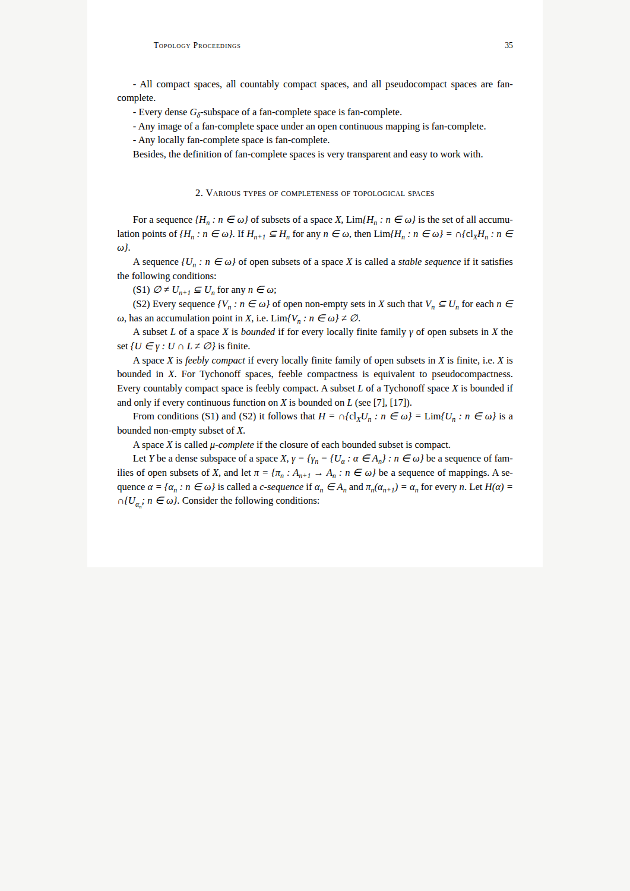Topology Proceedings 35
All compact spaces, all countably compact spaces, and all pseudocompact spaces are fan-complete.
Every dense Gδ-subspace of a fan-complete space is fan-complete.
Any image of a fan-complete space under an open continuous mapping is fan-complete.
Any locally fan-complete space is fan-complete.
Besides, the definition of fan-complete spaces is very transparent and easy to work with.
2. Various types of completeness of topological spaces
For a sequence {Hn : n ∈ ω} of subsets of a space X, Lim{Hn : n ∈ ω} is the set of all accumulation points of {Hn : n ∈ ω}. If Hn+1 ⊆ Hn for any n ∈ ω, then Lim{Hn : n ∈ ω} = ∩{clXHn : n ∈ ω}.
A sequence {Un : n ∈ ω} of open subsets of a space X is called a stable sequence if it satisfies the following conditions:
(S1) ∅ ≠ Un+1 ⊆ Un for any n ∈ ω;
(S2) Every sequence {Vn : n ∈ ω} of open non-empty sets in X such that Vn ⊆ Un for each n ∈ ω, has an accumulation point in X, i.e. Lim{Vn : n ∈ ω} ≠ ∅.
A subset L of a space X is bounded if for every locally finite family γ of open subsets in X the set {U ∈ γ : U ∩ L ≠ ∅} is finite.
A space X is feebly compact if every locally finite family of open subsets in X is finite, i.e. X is bounded in X. For Tychonoff spaces, feeble compactness is equivalent to pseudocompactness. Every countably compact space is feebly compact. A subset L of a Tychonoff space X is bounded if and only if every continuous function on X is bounded on L (see [7], [17]).
From conditions (S1) and (S2) it follows that H = ∩{clXUn : n ∈ ω} = Lim{Un : n ∈ ω} is a bounded non-empty subset of X.
A space X is called μ-complete if the closure of each bounded subset is compact.
Let Y be a dense subspace of a space X, γ = {γn = {Uα : α ∈ An} : n ∈ ω} be a sequence of families of open subsets of X, and let π = {πn : An+1 → An : n ∈ ω} be a sequence of mappings. A sequence α = {αn : n ∈ ω} is called a c-sequence if αn ∈ An and πn(αn+1) = αn for every n. Let H(α) = ∩{Uαn; n ∈ ω}. Consider the following conditions: